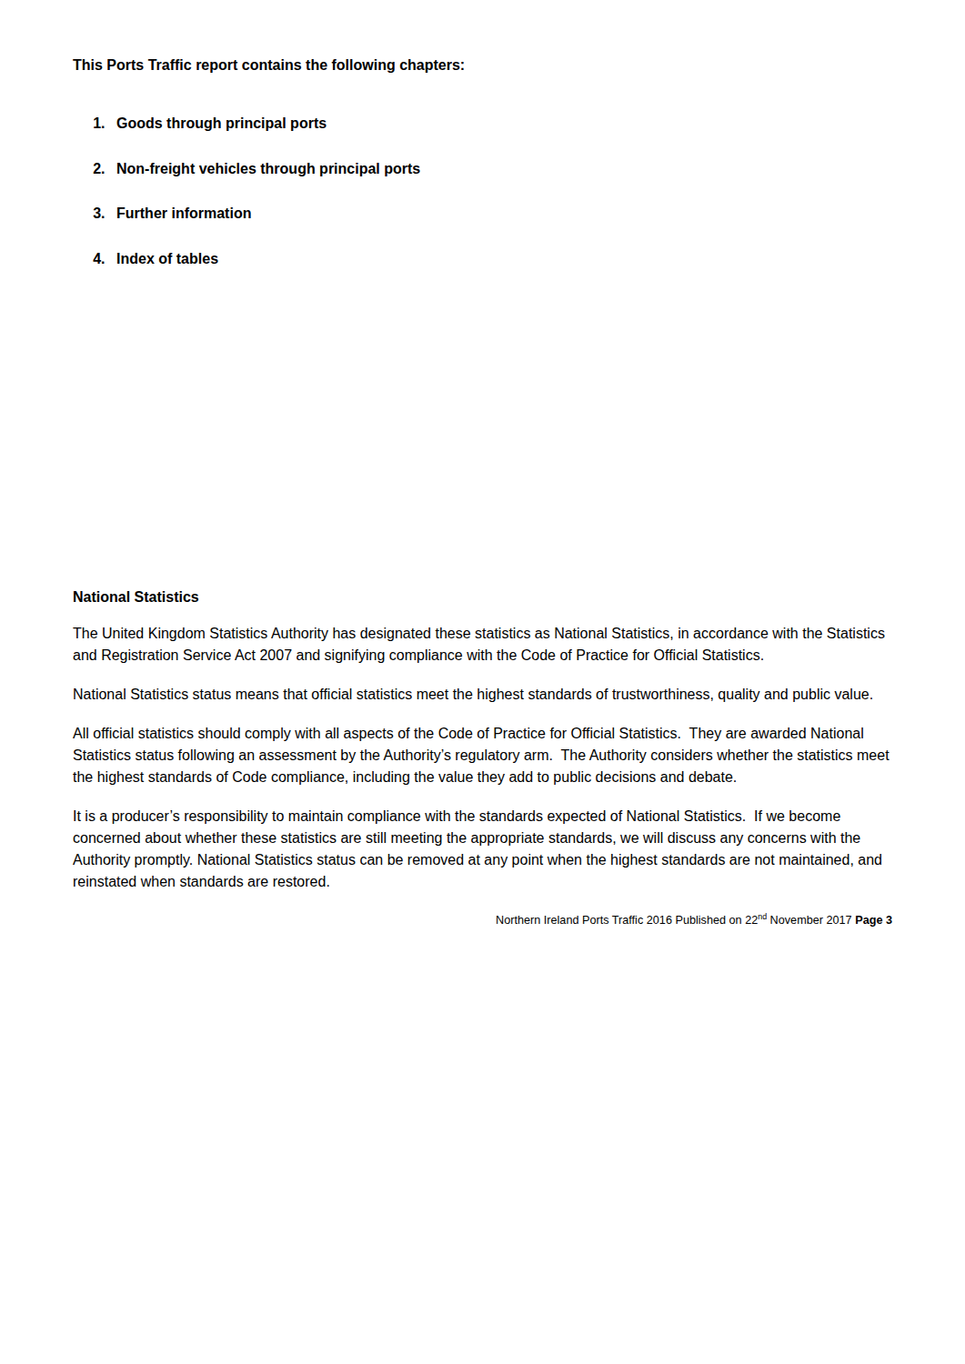This Ports Traffic report contains the following chapters:
Goods through principal ports
Non-freight vehicles through principal ports
Further information
Index of tables
National Statistics
The United Kingdom Statistics Authority has designated these statistics as National Statistics, in accordance with the Statistics and Registration Service Act 2007 and signifying compliance with the Code of Practice for Official Statistics.
National Statistics status means that official statistics meet the highest standards of trustworthiness, quality and public value.
All official statistics should comply with all aspects of the Code of Practice for Official Statistics. They are awarded National Statistics status following an assessment by the Authority’s regulatory arm. The Authority considers whether the statistics meet the highest standards of Code compliance, including the value they add to public decisions and debate.
It is a producer’s responsibility to maintain compliance with the standards expected of National Statistics. If we become concerned about whether these statistics are still meeting the appropriate standards, we will discuss any concerns with the Authority promptly. National Statistics status can be removed at any point when the highest standards are not maintained, and reinstated when standards are restored.
Northern Ireland Ports Traffic 2016 Published on 22nd November 2017 Page 3